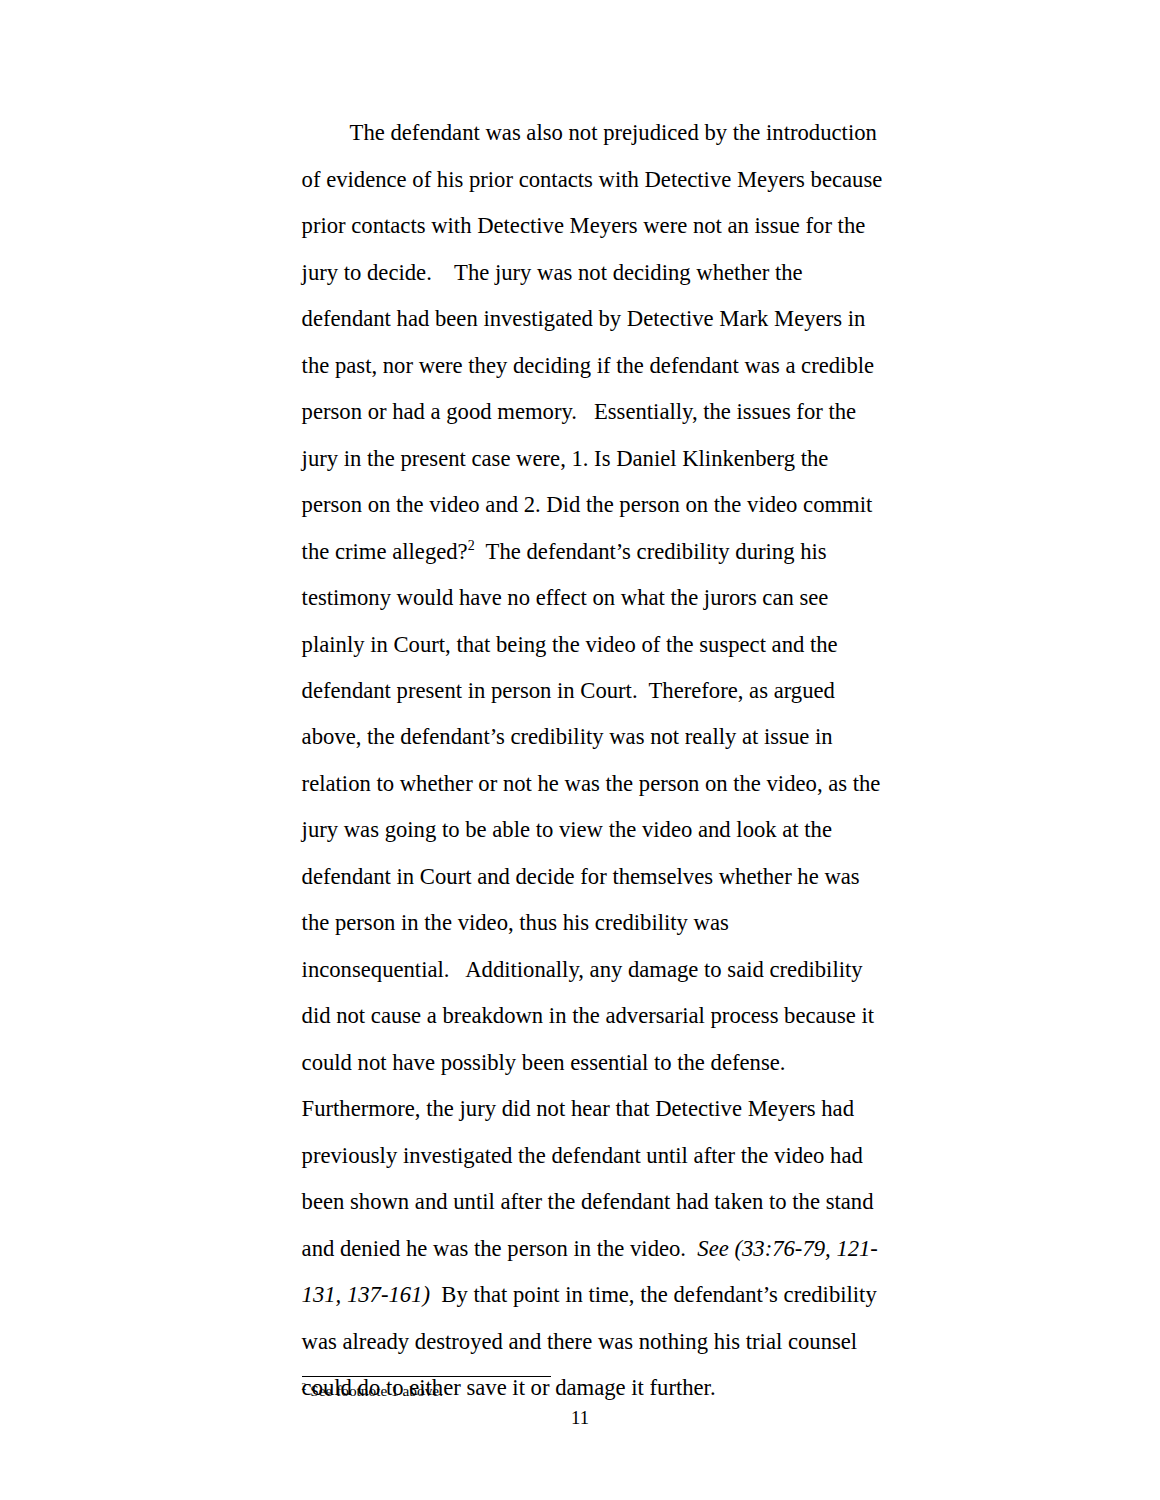The defendant was also not prejudiced by the introduction of evidence of his prior contacts with Detective Meyers because prior contacts with Detective Meyers were not an issue for the jury to decide. The jury was not deciding whether the defendant had been investigated by Detective Mark Meyers in the past, nor were they deciding if the defendant was a credible person or had a good memory. Essentially, the issues for the jury in the present case were, 1. Is Daniel Klinkenberg the person on the video and 2. Did the person on the video commit the crime alleged?2 The defendant’s credibility during his testimony would have no effect on what the jurors can see plainly in Court, that being the video of the suspect and the defendant present in person in Court. Therefore, as argued above, the defendant’s credibility was not really at issue in relation to whether or not he was the person on the video, as the jury was going to be able to view the video and look at the defendant in Court and decide for themselves whether he was the person in the video, thus his credibility was inconsequential. Additionally, any damage to said credibility did not cause a breakdown in the adversarial process because it could not have possibly been essential to the defense. Furthermore, the jury did not hear that Detective Meyers had previously investigated the defendant until after the video had been shown and until after the defendant had taken to the stand and denied he was the person in the video. See (33:76-79, 121-131, 137-161) By that point in time, the defendant’s credibility was already destroyed and there was nothing his trial counsel could do to either save it or damage it further.
2 See footnote 1 above.
11